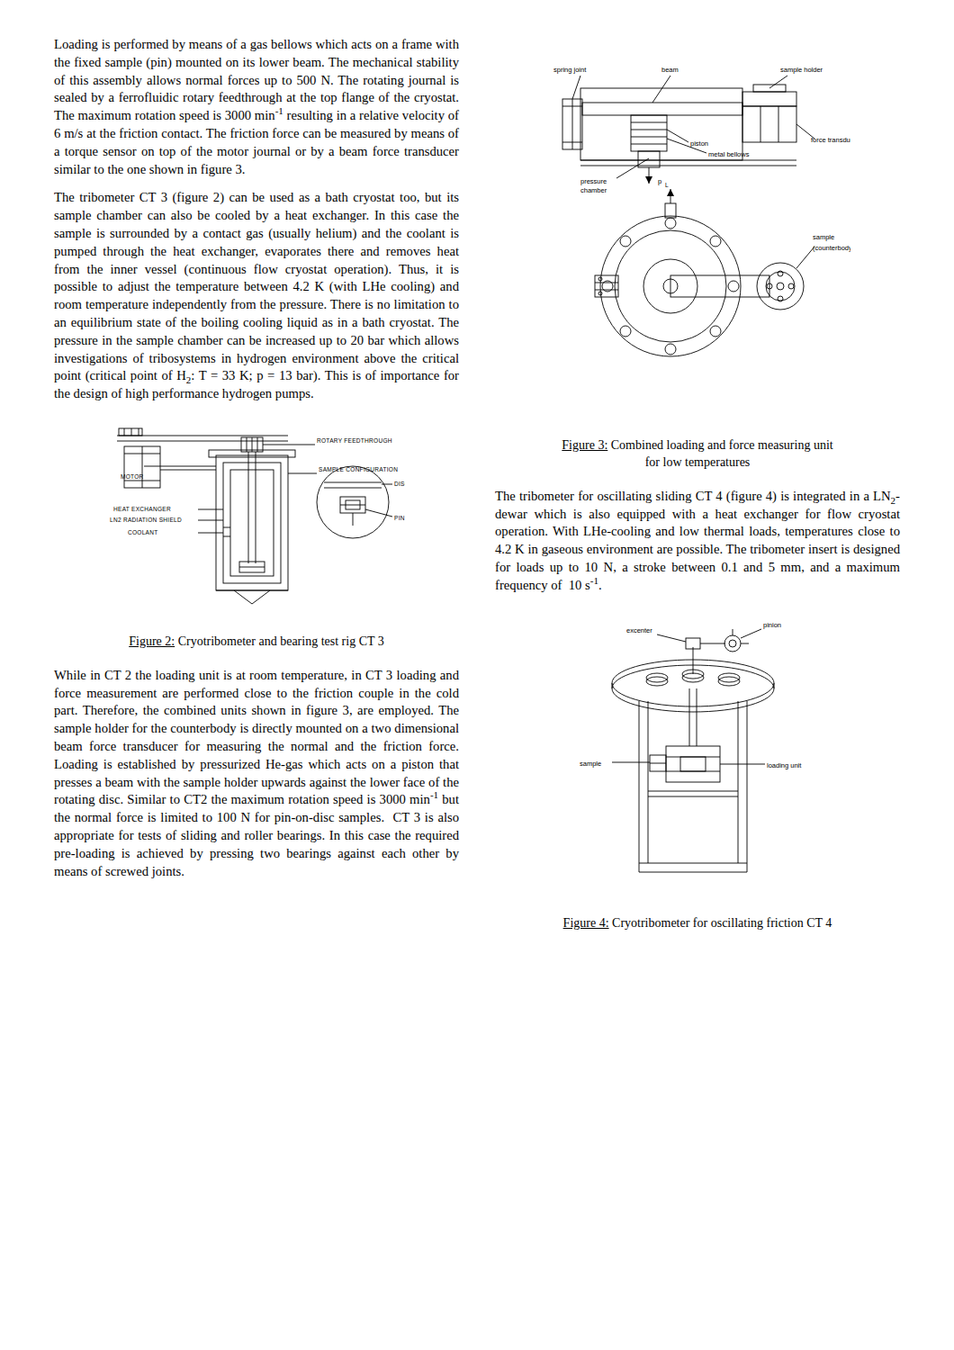Loading is performed by means of a gas bellows which acts on a frame with the fixed sample (pin) mounted on its lower beam. The mechanical stability of this assembly allows normal forces up to 500 N. The rotating journal is sealed by a ferrofluidic rotary feedthrough at the top flange of the cryostat. The maximum rotation speed is 3000 min-1 resulting in a relative velocity of 6 m/s at the friction contact. The friction force can be measured by means of a torque sensor on top of the motor journal or by a beam force transducer similar to the one shown in figure 3.
The tribometer CT 3 (figure 2) can be used as a bath cryostat too, but its sample chamber can also be cooled by a heat exchanger. In this case the sample is surrounded by a contact gas (usually helium) and the coolant is pumped through the heat exchanger, evaporates there and removes heat from the inner vessel (continuous flow cryostat operation). Thus, it is possible to adjust the temperature between 4.2 K (with LHe cooling) and room temperature independently from the pressure. There is no limitation to an equilibrium state of the boiling cooling liquid as in a bath cryostat. The pressure in the sample chamber can be increased up to 20 bar which allows investigations of tribosystems in hydrogen environment above the critical point (critical point of H2: T = 33 K; p = 13 bar). This is of importance for the design of high performance hydrogen pumps.
ROTARY FEEDTHROUGH SAMPLE CONFIGURATION DISC PIN MOTOR HEAT EXCHANGER LN2 RADIATION SHIELD COOLANT
Figure 2: Cryotribometer and bearing test rig CT 3
While in CT 2 the loading unit is at room temperature, in CT 3 loading and force measurement are performed close to the friction couple in the cold part. Therefore, the combined units shown in figure 3, are employed. The sample holder for the counterbody is directly mounted on a two dimensional beam force transducer for measuring the normal and the friction force. Loading is established by pressurized He-gas which acts on a piston that presses a beam with the sample holder upwards against the lower face of the rotating disc. Similar to CT2 the maximum rotation speed is 3000 min-1 but the normal force is limited to 100 N for pin-on-disc samples. CT 3 is also appropriate for tests of sliding and roller bearings. In this case the required pre-loading is achieved by pressing two bearings against each other by means of screwed joints.
spring joint beam sample holder force transducer metal bellows piston pressure chamber p L sample (counterbody)
Figure 3: Combined loading and force measuring unit
for low temperatures
The tribometer for oscillating sliding CT 4 (figure 4) is integrated in a LN2-dewar which is also equipped with a heat exchanger for flow cryostat operation. With LHe-cooling and low thermal loads, temperatures close to 4.2 K in gaseous environment are possible. The tribometer insert is designed for loads up to 10 N, a stroke between 0.1 and 5 mm, and a maximum frequency of 10 s-1.
excenter pinion sample loading unit
Figure 4: Cryotribometer for oscillating friction CT 4